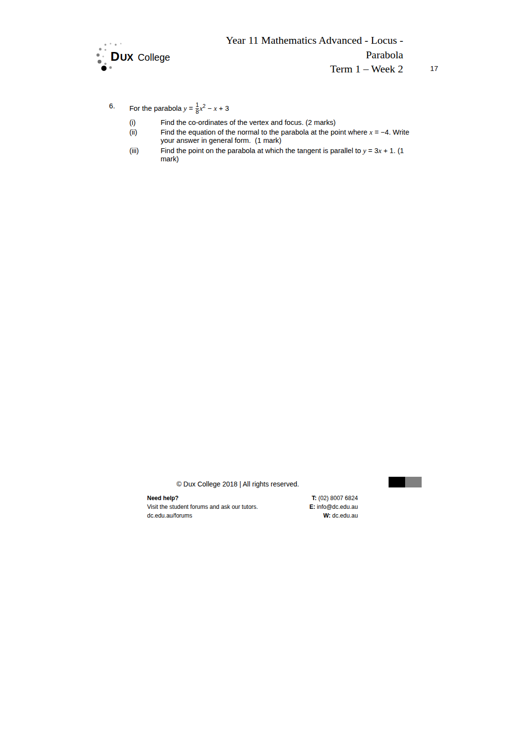D UX College
Year 11 Mathematics Advanced - Locus - Parabola Term 1 – Week 2 17
6.
For the parabola y = 18 x2 − x + 3
(i) Find the co-ordinates of the vertex and focus. (2 marks)
(ii) Find the equation of the normal to the parabola at the point where x = −4. Write your answer in general form. (1 mark)
(iii) Find the point on the parabola at which the tangent is parallel to y = 3x + 1. (1 mark)
© Dux College 2018 | All rights reserved.
Need help?
Visit the student forums and ask our tutors.
dc.edu.au/forums
T: (02) 8007 6824
E: info@dc.edu.au
W: dc.edu.au